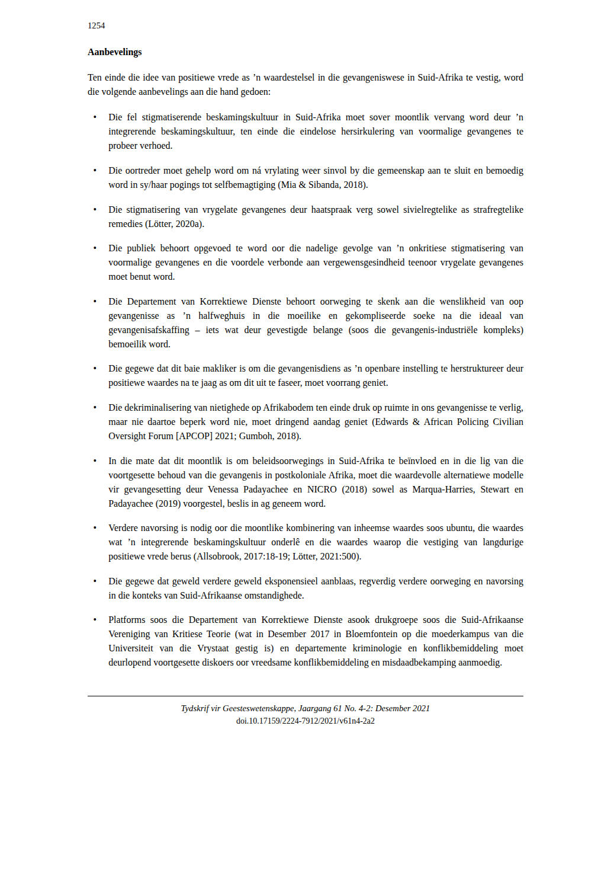1254
Aanbevelings
Ten einde die idee van positiewe vrede as ’n waardestelsel in die gevangeniswese in Suid-Afrika te vestig, word die volgende aanbevelings aan die hand gedoen:
Die fel stigmatiserende beskamingskultuur in Suid-Afrika moet sover moontlik vervang word deur ’n integrerende beskamingskultuur, ten einde die eindelose hersirkulering van voormalige gevangenes te probeer verhoed.
Die oortreder moet gehelp word om ná vrylating weer sinvol by die gemeenskap aan te sluit en bemoedig word in sy/haar pogings tot selfbemagtiging (Mia & Sibanda, 2018).
Die stigmatisering van vrygelate gevangenes deur haatspraak verg sowel sivielregtelike as strafregtelike remedies (Lötter, 2020a).
Die publiek behoort opgevoed te word oor die nadelige gevolge van ’n onkritiese stigmatisering van voormalige gevangenes en die voordele verbonde aan vergewensgesindheid teenoor vrygelate gevangenes moet benut word.
Die Departement van Korrektiewe Dienste behoort oorweging te skenk aan die wenslikheid van oop gevangenisse as ’n halfweghuis in die moeilike en gekompliseerde soeke na die ideaal van gevangenisafskaffing – iets wat deur gevestigde belange (soos die gevangenis-industriële kompleks) bemoeilik word.
Die gegewe dat dit baie makliker is om die gevangenisdiens as ’n openbare instelling te herstruktureer deur positiewe waardes na te jaag as om dit uit te faseer, moet voorrang geniet.
Die dekriminalisering van nietighede op Afrikabodem ten einde druk op ruimte in ons gevangenisse te verlig, maar nie daartoe beperk word nie, moet dringend aandag geniet (Edwards & African Policing Civilian Oversight Forum [APCOP] 2021; Gumboh, 2018).
In die mate dat dit moontlik is om beleidsoorwegings in Suid-Afrika te beïnvloed en in die lig van die voortgesette behoud van die gevangenis in postkoloniale Afrika, moet die waardevolle alternatiewe modelle vir gevangesetting deur Venessa Padayachee en NICRO (2018) sowel as Marqua-Harries, Stewart en Padayachee (2019) voorgestel, beslis in ag geneem word.
Verdere navorsing is nodig oor die moontlike kombinering van inheemse waardes soos ubuntu, die waardes wat ’n integrerende beskamingskultuur onderlê en die waardes waarop die vestiging van langdurige positiewe vrede berus (Allsobrook, 2017:18-19; Lötter, 2021:500).
Die gegewe dat geweld verdere geweld eksponensieel aanblaas, regverdig verdere oorweging en navorsing in die konteks van Suid-Afrikaanse omstandighede.
Platforms soos die Departement van Korrektiewe Dienste asook drukgroepe soos die Suid-Afrikaanse Vereniging van Kritiese Teorie (wat in Desember 2017 in Bloemfontein op die moederkampus van die Universiteit van die Vrystaat gestig is) en departemente kriminologie en konflikbemiddeling moet deurlopend voortgesette diskoers oor vreedsame konflikbemiddeling en misdaadbekamping aanmoedig.
Tydskrif vir Geesteswetenskappe, Jaargang 61 No. 4-2: Desember 2021
doi.10.17159/2224-7912/2021/v61n4-2a2